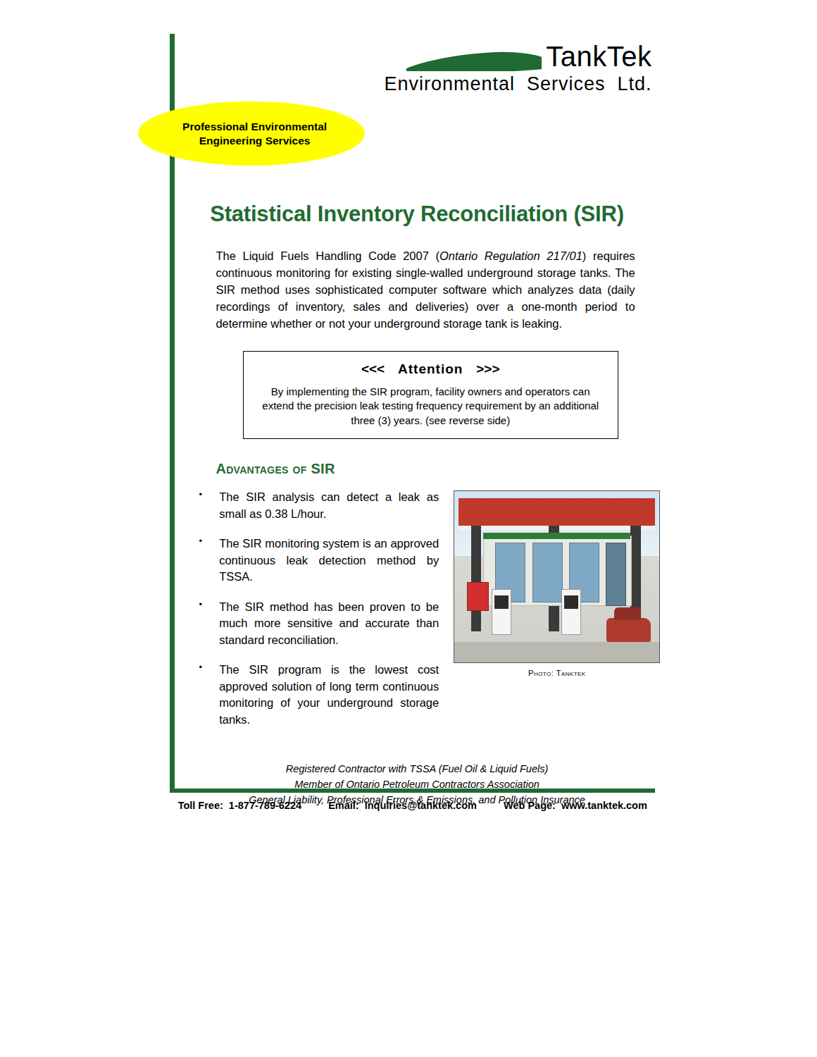TankTek
Environmental Services Ltd.
Professional Environmental
Engineering Services
Statistical Inventory Reconciliation (SIR)
The Liquid Fuels Handling Code 2007 (Ontario Regulation 217/01) requires continuous monitoring for existing single-walled underground storage tanks. The SIR method uses sophisticated computer software which analyzes data (daily recordings of inventory, sales and deliveries) over a one-month period to determine whether or not your underground storage tank is leaking.
<<< Attention >>>
By implementing the SIR program, facility owners and operators can extend the precision leak testing frequency requirement by an additional three (3) years. (see reverse side)
Advantages of SIR
The SIR analysis can detect a leak as small as 0.38 L/hour.
The SIR monitoring system is an approved continuous leak detection method by TSSA.
The SIR method has been proven to be much more sensitive and accurate than standard reconciliation.
The SIR program is the lowest cost approved solution of long term continuous monitoring of your underground storage tanks.
Photo: Tanktek
Registered Contractor with TSSA (Fuel Oil & Liquid Fuels)
Member of Ontario Petroleum Contractors Association
General Liability, Professional Errors & Emissions, and Pollution Insurance
Toll Free: 1-877-789-6224 Email: inquiries@tanktek.com Web Page: www.tanktek.com